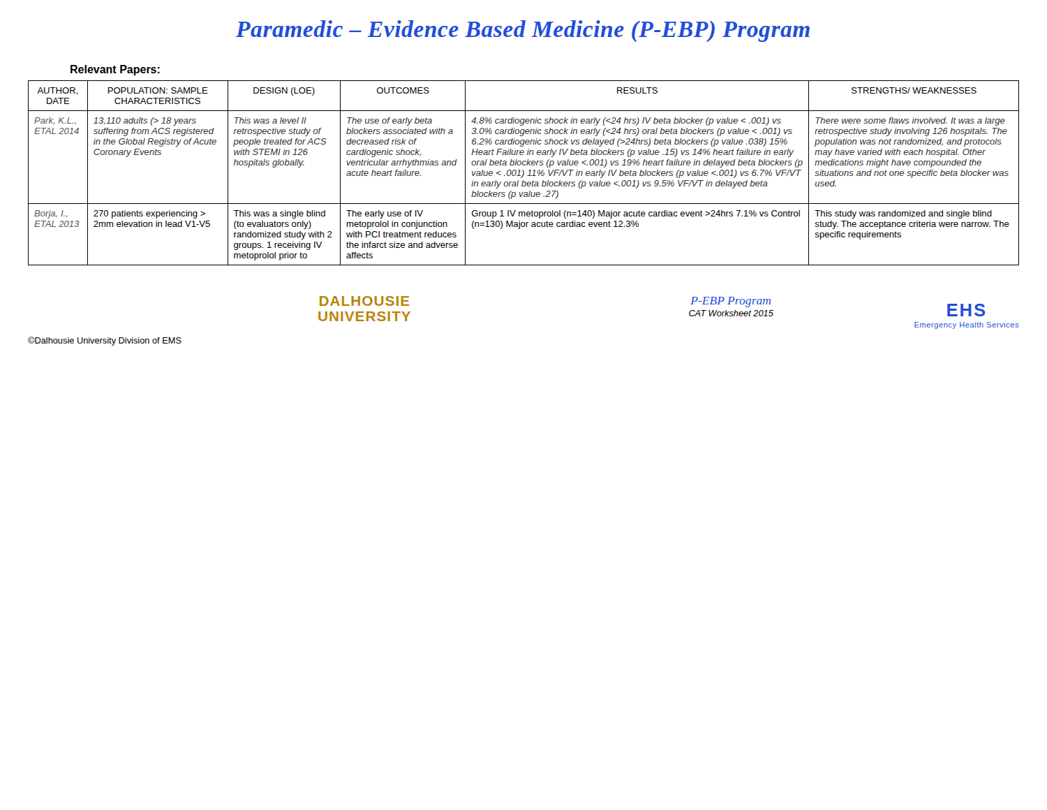Paramedic – Evidence Based Medicine (P-EBP) Program
Relevant Papers:
| AUTHOR, DATE | POPULATION: SAMPLE CHARACTERISTICS | DESIGN (LOE) | OUTCOMES | RESULTS | STRENGTHS/ WEAKNESSES |
| --- | --- | --- | --- | --- | --- |
| Park, K.L., ETAL 2014 | 13,110 adults (> 18 years suffering from ACS registered in the Global Registry of Acute Coronary Events | This was a level II retrospective study of people treated for ACS with STEMI in 126 hospitals globally. | The use of early beta blockers associated with a decreased risk of cardiogenic shock, ventricular arrhythmias and acute heart failure. | 4.8% cardiogenic shock in early (<24 hrs) IV beta blocker (p value < .001) vs 3.0% cardiogenic shock in early (<24 hrs) oral beta blockers (p value < .001) vs 6.2% cardiogenic shock vs delayed (>24hrs) beta blockers (p value .038) 15% Heart Failure in early IV beta blockers (p value .15) vs 14% heart failure in early oral beta blockers (p value <.001) vs 19% heart failure in delayed beta blockers (p value < .001) 11% VF/VT in early IV beta blockers (p value <.001) vs 6.7% VF/VT in early oral beta blockers (p value <.001) vs 9.5% VF/VT in delayed beta blockers (p value .27) | There were some flaws involved. It was a large retrospective study involving 126 hospitals. The population was not randomized, and protocols may have varied with each hospital. Other medications might have compounded the situations and not one specific beta blocker was used. |
| Borja, I., ETAL 2013 | 270 patients experiencing > 2mm elevation in lead V1-V5 | This was a single blind (to evaluators only) randomized study with 2 groups. 1 receiving IV metoprolol prior to | The early use of IV metoprolol in conjunction with PCI treatment reduces the infarct size and adverse affects | Group 1 IV metoprolol (n=140) Major acute cardiac event >24hrs 7.1% vs Control (n=130) Major acute cardiac event 12.3% | This study was randomized and single blind study. The acceptance criteria were narrow. The specific requirements |
©Dalhousie University Division of EMS
DALHOUSIE
UNIVERSITY
P-EBP Program
CAT Worksheet 2015
EHS
Emergency Health Services